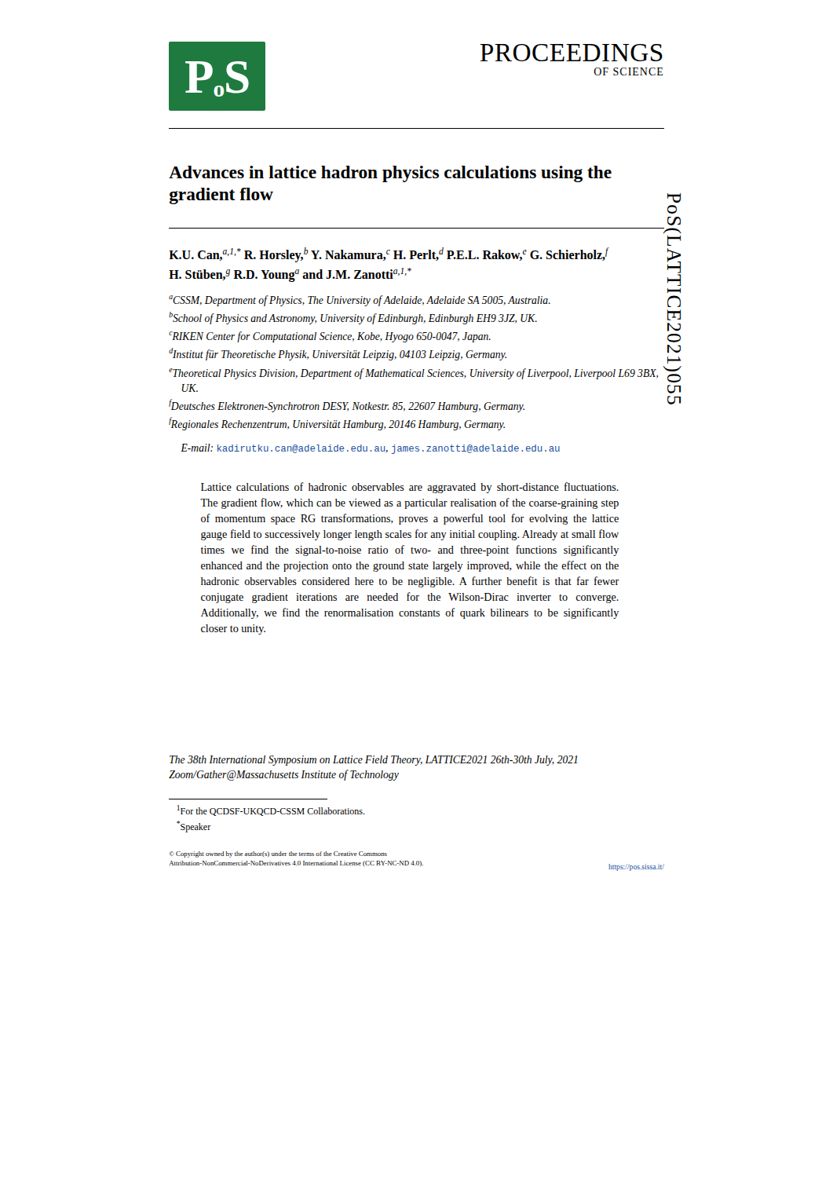PoS
PROCEEDINGS
OF SCIENCE
Advances in lattice hadron physics calculations using the gradient flow
K.U. Can,a,1,* R. Horsley,b Y. Nakamura,c H. Perlt,d P.E.L. Rakow,e G. Schierholz,f
H. Stüben,g R.D. Younga and J.M. Zanottia,1,*
aCSSM, Department of Physics, The University of Adelaide, Adelaide SA 5005, Australia.
bSchool of Physics and Astronomy, University of Edinburgh, Edinburgh EH9 3JZ, UK.
cRIKEN Center for Computational Science, Kobe, Hyogo 650-0047, Japan.
dInstitut für Theoretische Physik, Universität Leipzig, 04103 Leipzig, Germany.
eTheoretical Physics Division, Department of Mathematical Sciences, University of Liverpool, Liverpool L69 3BX, UK.
fDeutsches Elektronen-Synchrotron DESY, Notkestr. 85, 22607 Hamburg, Germany.
fRegionales Rechenzentrum, Universität Hamburg, 20146 Hamburg, Germany.
E-mail: kadirutku.can@adelaide.edu.au, james.zanotti@adelaide.edu.au
Lattice calculations of hadronic observables are aggravated by short-distance fluctuations. The gradient flow, which can be viewed as a particular realisation of the coarse-graining step of momentum space RG transformations, proves a powerful tool for evolving the lattice gauge field to successively longer length scales for any initial coupling. Already at small flow times we find the signal-to-noise ratio of two- and three-point functions significantly enhanced and the projection onto the ground state largely improved, while the effect on the hadronic observables considered here to be negligible. A further benefit is that far fewer conjugate gradient iterations are needed for the Wilson-Dirac inverter to converge. Additionally, we find the renormalisation constants of quark bilinears to be significantly closer to unity.
The 38th International Symposium on Lattice Field Theory, LATTICE2021 26th-30th July, 2021
Zoom/Gather@Massachusetts Institute of Technology
1For the QCDSF-UKQCD-CSSM Collaborations.
*Speaker
© Copyright owned by the author(s) under the terms of the Creative Commons
Attribution-NonCommercial-NoDerivatives 4.0 International License (CC BY-NC-ND 4.0).
https://pos.sissa.it/
PoS(LATTICE2021)055